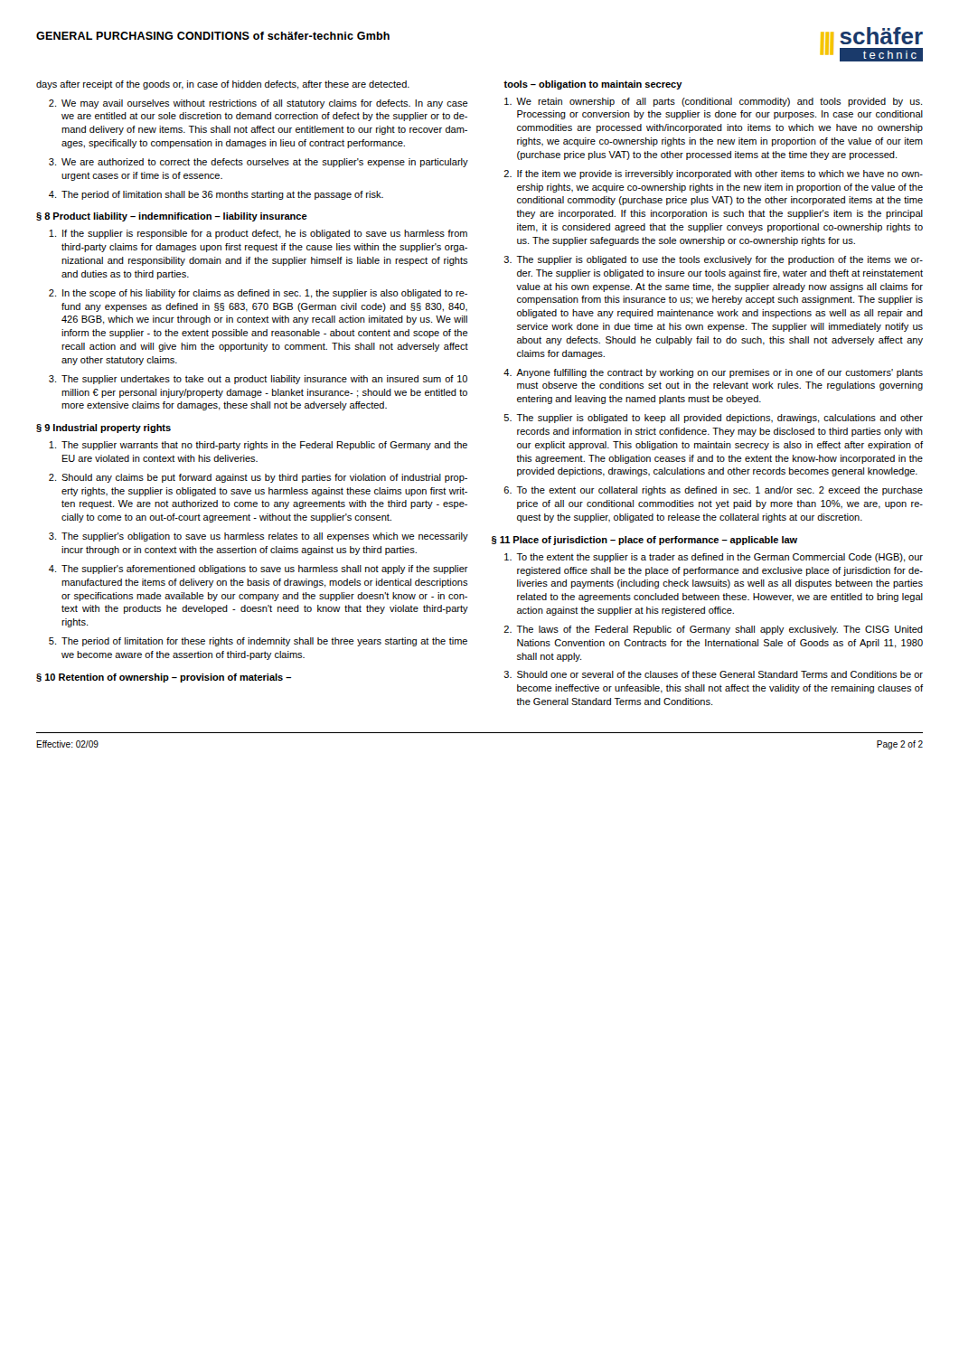GENERAL PURCHASING CONDITIONS of schäfer-technic Gmbh
\\\ schäfer technic
days after receipt of the goods or, in case of hidden defects, after these are detected.
We may avail ourselves without restrictions of all statutory claims for defects. In any case we are entitled at our sole discretion to demand correction of defect by the supplier or to demand delivery of new items. This shall not affect our entitlement to our right to recover damages, specifically to compensation in damages in lieu of contract performance.
We are authorized to correct the defects ourselves at the supplier's expense in particularly urgent cases or if time is of essence.
The period of limitation shall be 36 months starting at the passage of risk.
§ 8 Product liability – indemnification – liability insurance
If the supplier is responsible for a product defect, he is obligated to save us harmless from third-party claims for damages upon first request if the cause lies within the supplier's organizational and responsibility domain and if the supplier himself is liable in respect of rights and duties as to third parties.
In the scope of his liability for claims as defined in sec. 1, the supplier is also obligated to refund any expenses as defined in §§ 683, 670 BGB (German civil code) and §§ 830, 840, 426 BGB, which we incur through or in context with any recall action imitated by us. We will inform the supplier - to the extent possible and reasonable - about content and scope of the recall action and will give him the opportunity to comment. This shall not adversely affect any other statutory claims.
The supplier undertakes to take out a product liability insurance with an insured sum of 10 million € per personal injury/property damage - blanket insurance- ; should we be entitled to more extensive claims for damages, these shall not be adversely affected.
§ 9 Industrial property rights
The supplier warrants that no third-party rights in the Federal Republic of Germany and the EU are violated in context with his deliveries.
Should any claims be put forward against us by third parties for violation of industrial property rights, the supplier is obligated to save us harmless against these claims upon first written request. We are not authorized to come to any agreements with the third party - especially to come to an out-of-court agreement - without the supplier's consent.
The supplier's obligation to save us harmless relates to all expenses which we necessarily incur through or in context with the assertion of claims against us by third parties.
The supplier's aforementioned obligations to save us harmless shall not apply if the supplier manufactured the items of delivery on the basis of drawings, models or identical descriptions or specifications made available by our company and the supplier doesn't know or - in context with the products he developed - doesn't need to know that they violate third-party rights.
The period of limitation for these rights of indemnity shall be three years starting at the time we become aware of the assertion of third-party claims.
§ 10 Retention of ownership – provision of materials –tools – obligation to maintain secrecy
We retain ownership of all parts (conditional commodity) and tools provided by us. Processing or conversion by the supplier is done for our purposes. In case our conditional commodities are processed with/incorporated into items to which we have no ownership rights, we acquire co-ownership rights in the new item in proportion of the value of our item (purchase price plus VAT) to the other processed items at the time they are processed.
If the item we provide is irreversibly incorporated with other items to which we have no ownership rights, we acquire co-ownership rights in the new item in proportion of the value of the conditional commodity (purchase price plus VAT) to the other incorporated items at the time they are incorporated. If this incorporation is such that the supplier's item is the principal item, it is considered agreed that the supplier conveys proportional co-ownership rights to us. The supplier safeguards the sole ownership or co-ownership rights for us.
The supplier is obligated to use the tools exclusively for the production of the items we order. The supplier is obligated to insure our tools against fire, water and theft at reinstatement value at his own expense. At the same time, the supplier already now assigns all claims for compensation from this insurance to us; we hereby accept such assignment. The supplier is obligated to have any required maintenance work and inspections as well as all repair and service work done in due time at his own expense. The supplier will immediately notify us about any defects. Should he culpably fail to do such, this shall not adversely affect any claims for damages.
Anyone fulfilling the contract by working on our premises or in one of our customers' plants must observe the conditions set out in the relevant work rules. The regulations governing entering and leaving the named plants must be obeyed.
The supplier is obligated to keep all provided depictions, drawings, calculations and other records and information in strict confidence. They may be disclosed to third parties only with our explicit approval. This obligation to maintain secrecy is also in effect after expiration of this agreement. The obligation ceases if and to the extent the know-how incorporated in the provided depictions, drawings, calculations and other records becomes general knowledge.
To the extent our collateral rights as defined in sec. 1 and/or sec. 2 exceed the purchase price of all our conditional commodities not yet paid by more than 10%, we are, upon request by the supplier, obligated to release the collateral rights at our discretion.
§ 11 Place of jurisdiction – place of performance – applicable law
To the extent the supplier is a trader as defined in the German Commercial Code (HGB), our registered office shall be the place of performance and exclusive place of jurisdiction for deliveries and payments (including check lawsuits) as well as all disputes between the parties related to the agreements concluded between these. However, we are entitled to bring legal action against the supplier at his registered office.
The laws of the Federal Republic of Germany shall apply exclusively. The CISG United Nations Convention on Contracts for the International Sale of Goods as of April 11, 1980 shall not apply.
Should one or several of the clauses of these General Standard Terms and Conditions be or become ineffective or unfeasible, this shall not affect the validity of the remaining clauses of the General Standard Terms and Conditions.
Effective: 02/09 Page 2 of 2